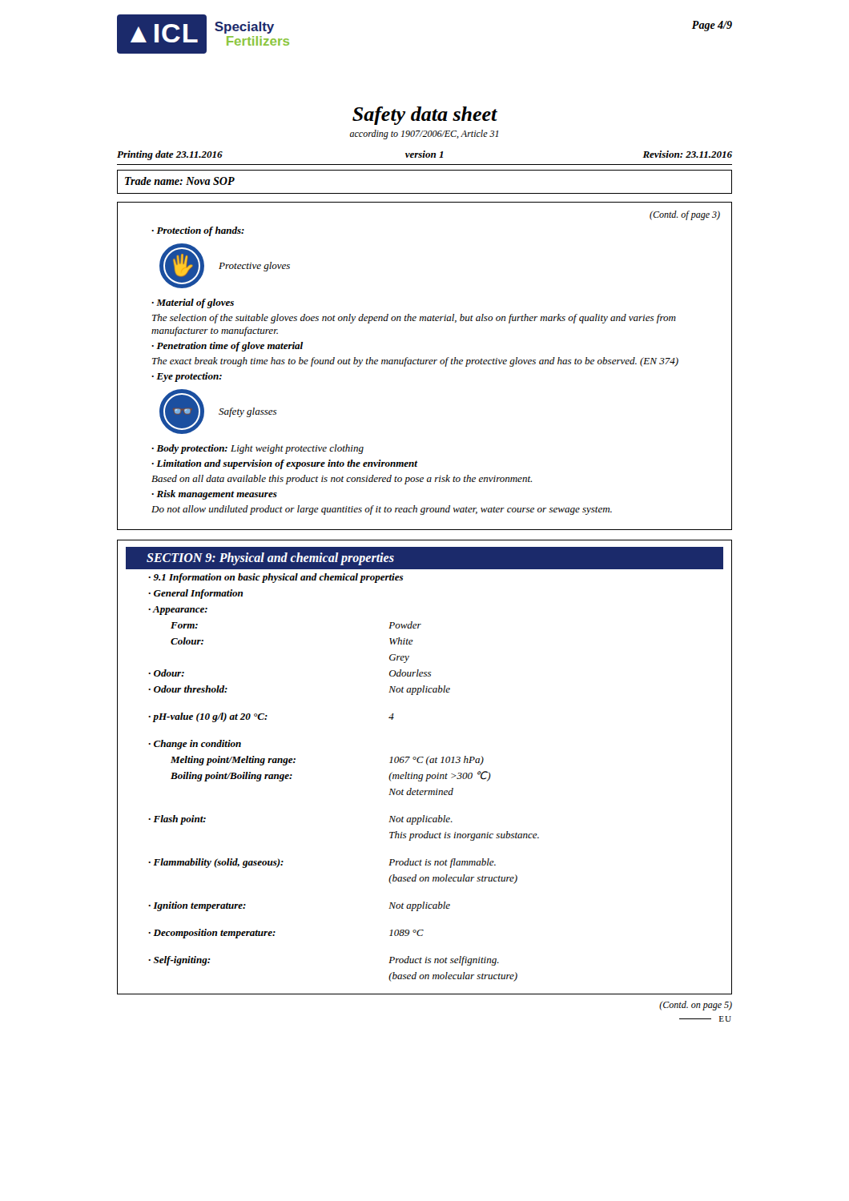▲ICL Specialty Fertilizers
Page 4/9
Safety data sheet
according to 1907/2006/EC, Article 31
Printing date 23.11.2016
version 1
Revision: 23.11.2016
Trade name: Nova SOP
(Contd. of page 3)
· Protection of hands:
🖐
Protective gloves
· Material of gloves
The selection of the suitable gloves does not only depend on the material, but also on further marks of quality and varies from manufacturer to manufacturer.
· Penetration time of glove material
The exact break trough time has to be found out by the manufacturer of the protective gloves and has to be observed. (EN 374)
· Eye protection:
👓
Safety glasses
· Body protection: Light weight protective clothing
· Limitation and supervision of exposure into the environment
Based on all data available this product is not considered to pose a risk to the environment.
· Risk management measures
Do not allow undiluted product or large quantities of it to reach ground water, water course or sewage system.
SECTION 9: Physical and chemical properties
| · 9.1 Information on basic physical and chemical properties |
| · General Information |
| · Appearance: |
| Form: | Powder |
| Colour: | White |
| | Grey |
| · Odour: | Odourless |
| · Odour threshold: | Not applicable |
| · pH-value (10 g/l) at 20 °C: | 4 |
| · Change in condition |
| Melting point/Melting range: | 1067 °C (at 1013 hPa) |
| Boiling point/Boiling range: | (melting point >300 ℃) |
| | Not determined |
| · Flash point: | Not applicable. |
| | This product is inorganic substance. |
| · Flammability (solid, gaseous): | Product is not flammable. |
| | (based on molecular structure) |
| · Ignition temperature: | Not applicable |
| · Decomposition temperature: | 1089 °C |
| · Self-igniting: | Product is not selfigniting. |
| | (based on molecular structure) |
(Contd. on page 5)
EU